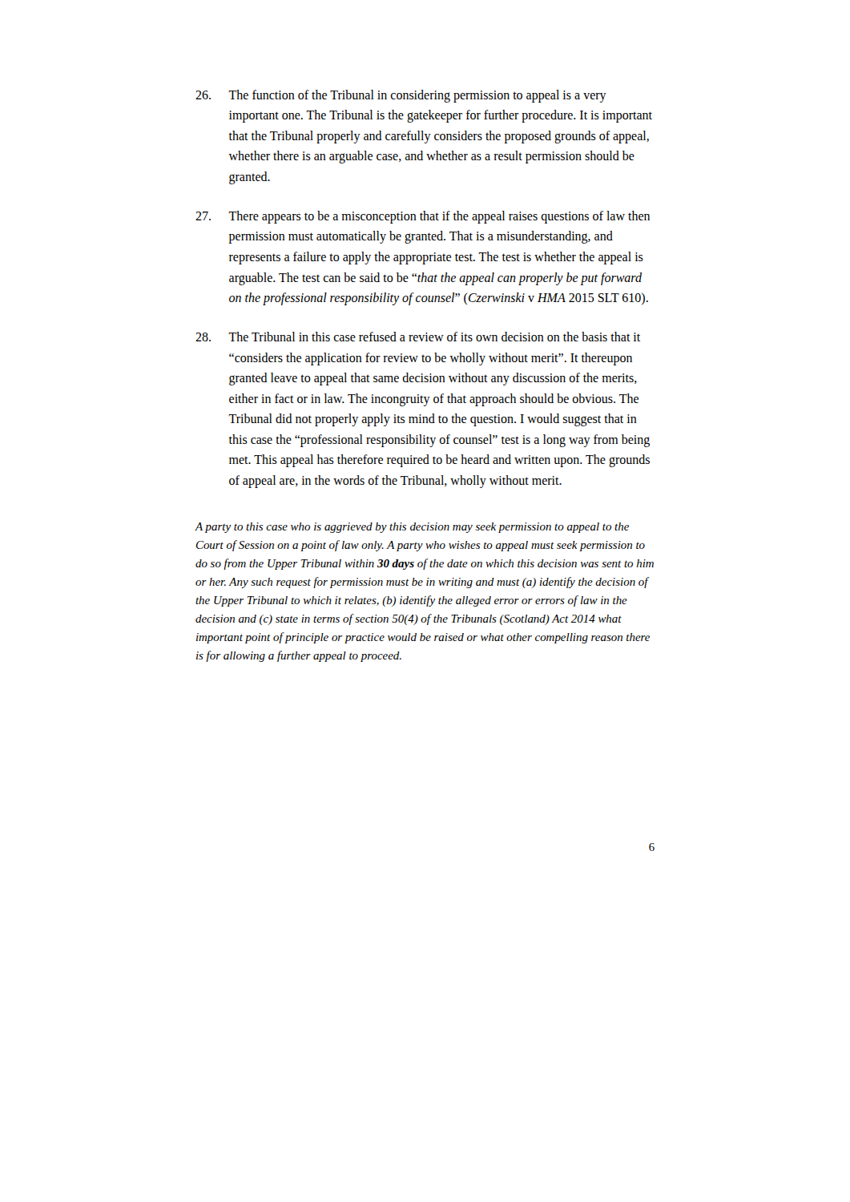26. The function of the Tribunal in considering permission to appeal is a very important one. The Tribunal is the gatekeeper for further procedure. It is important that the Tribunal properly and carefully considers the proposed grounds of appeal, whether there is an arguable case, and whether as a result permission should be granted.
27. There appears to be a misconception that if the appeal raises questions of law then permission must automatically be granted. That is a misunderstanding, and represents a failure to apply the appropriate test. The test is whether the appeal is arguable. The test can be said to be “that the appeal can properly be put forward on the professional responsibility of counsel” (Czerwinski v HMA 2015 SLT 610).
28. The Tribunal in this case refused a review of its own decision on the basis that it “considers the application for review to be wholly without merit”. It thereupon granted leave to appeal that same decision without any discussion of the merits, either in fact or in law. The incongruity of that approach should be obvious. The Tribunal did not properly apply its mind to the question. I would suggest that in this case the “professional responsibility of counsel” test is a long way from being met. This appeal has therefore required to be heard and written upon. The grounds of appeal are, in the words of the Tribunal, wholly without merit.
A party to this case who is aggrieved by this decision may seek permission to appeal to the Court of Session on a point of law only. A party who wishes to appeal must seek permission to do so from the Upper Tribunal within 30 days of the date on which this decision was sent to him or her. Any such request for permission must be in writing and must (a) identify the decision of the Upper Tribunal to which it relates, (b) identify the alleged error or errors of law in the decision and (c) state in terms of section 50(4) of the Tribunals (Scotland) Act 2014 what important point of principle or practice would be raised or what other compelling reason there is for allowing a further appeal to proceed.
6